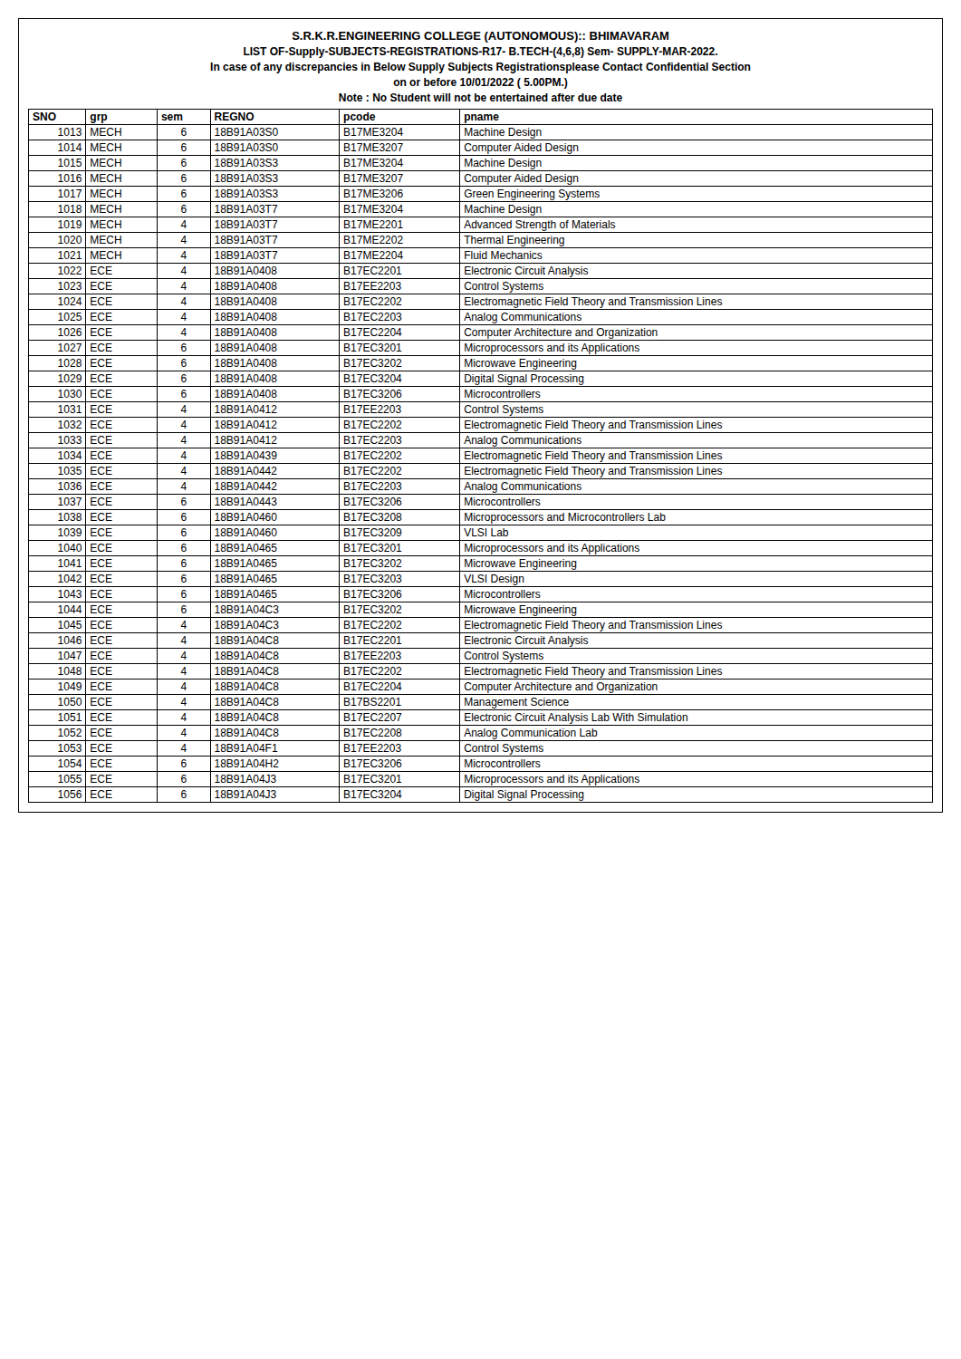S.R.K.R.ENGINEERING COLLEGE (AUTONOMOUS):: BHIMAVARAM
LIST OF-Supply-SUBJECTS-REGISTRATIONS-R17- B.TECH-(4,6,8) Sem- SUPPLY-MAR-2022.
In case of any discrepancies in Below Supply Subjects Registrationsplease Contact Confidential Section
on or before 10/01/2022 ( 5.00PM.)
Note : No Student will not be entertained after due date
| SNO | grp | sem | REGNO | pcode | pname |
| --- | --- | --- | --- | --- | --- |
| 1013 | MECH | 6 | 18B91A03S0 | B17ME3204 | Machine Design |
| 1014 | MECH | 6 | 18B91A03S0 | B17ME3207 | Computer Aided Design |
| 1015 | MECH | 6 | 18B91A03S3 | B17ME3204 | Machine Design |
| 1016 | MECH | 6 | 18B91A03S3 | B17ME3207 | Computer Aided Design |
| 1017 | MECH | 6 | 18B91A03S3 | B17ME3206 | Green Engineering Systems |
| 1018 | MECH | 6 | 18B91A03T7 | B17ME3204 | Machine Design |
| 1019 | MECH | 4 | 18B91A03T7 | B17ME2201 | Advanced Strength of Materials |
| 1020 | MECH | 4 | 18B91A03T7 | B17ME2202 | Thermal Engineering |
| 1021 | MECH | 4 | 18B91A03T7 | B17ME2204 | Fluid Mechanics |
| 1022 | ECE | 4 | 18B91A0408 | B17EC2201 | Electronic Circuit Analysis |
| 1023 | ECE | 4 | 18B91A0408 | B17EE2203 | Control Systems |
| 1024 | ECE | 4 | 18B91A0408 | B17EC2202 | Electromagnetic Field Theory and Transmission Lines |
| 1025 | ECE | 4 | 18B91A0408 | B17EC2203 | Analog Communications |
| 1026 | ECE | 4 | 18B91A0408 | B17EC2204 | Computer Architecture and Organization |
| 1027 | ECE | 6 | 18B91A0408 | B17EC3201 | Microprocessors and its Applications |
| 1028 | ECE | 6 | 18B91A0408 | B17EC3202 | Microwave Engineering |
| 1029 | ECE | 6 | 18B91A0408 | B17EC3204 | Digital Signal Processing |
| 1030 | ECE | 6 | 18B91A0408 | B17EC3206 | Microcontrollers |
| 1031 | ECE | 4 | 18B91A0412 | B17EE2203 | Control Systems |
| 1032 | ECE | 4 | 18B91A0412 | B17EC2202 | Electromagnetic Field Theory and Transmission Lines |
| 1033 | ECE | 4 | 18B91A0412 | B17EC2203 | Analog Communications |
| 1034 | ECE | 4 | 18B91A0439 | B17EC2202 | Electromagnetic Field Theory and Transmission Lines |
| 1035 | ECE | 4 | 18B91A0442 | B17EC2202 | Electromagnetic Field Theory and Transmission Lines |
| 1036 | ECE | 4 | 18B91A0442 | B17EC2203 | Analog Communications |
| 1037 | ECE | 6 | 18B91A0443 | B17EC3206 | Microcontrollers |
| 1038 | ECE | 6 | 18B91A0460 | B17EC3208 | Microprocessors and Microcontrollers Lab |
| 1039 | ECE | 6 | 18B91A0460 | B17EC3209 | VLSI Lab |
| 1040 | ECE | 6 | 18B91A0465 | B17EC3201 | Microprocessors and its Applications |
| 1041 | ECE | 6 | 18B91A0465 | B17EC3202 | Microwave Engineering |
| 1042 | ECE | 6 | 18B91A0465 | B17EC3203 | VLSI Design |
| 1043 | ECE | 6 | 18B91A0465 | B17EC3206 | Microcontrollers |
| 1044 | ECE | 6 | 18B91A04C3 | B17EC3202 | Microwave Engineering |
| 1045 | ECE | 4 | 18B91A04C3 | B17EC2202 | Electromagnetic Field Theory and Transmission Lines |
| 1046 | ECE | 4 | 18B91A04C8 | B17EC2201 | Electronic Circuit Analysis |
| 1047 | ECE | 4 | 18B91A04C8 | B17EE2203 | Control Systems |
| 1048 | ECE | 4 | 18B91A04C8 | B17EC2202 | Electromagnetic Field Theory and Transmission Lines |
| 1049 | ECE | 4 | 18B91A04C8 | B17EC2204 | Computer Architecture and Organization |
| 1050 | ECE | 4 | 18B91A04C8 | B17BS2201 | Management Science |
| 1051 | ECE | 4 | 18B91A04C8 | B17EC2207 | Electronic Circuit Analysis Lab With Simulation |
| 1052 | ECE | 4 | 18B91A04C8 | B17EC2208 | Analog Communication Lab |
| 1053 | ECE | 4 | 18B91A04F1 | B17EE2203 | Control Systems |
| 1054 | ECE | 6 | 18B91A04H2 | B17EC3206 | Microcontrollers |
| 1055 | ECE | 6 | 18B91A04J3 | B17EC3201 | Microprocessors and its Applications |
| 1056 | ECE | 6 | 18B91A04J3 | B17EC3204 | Digital Signal Processing |